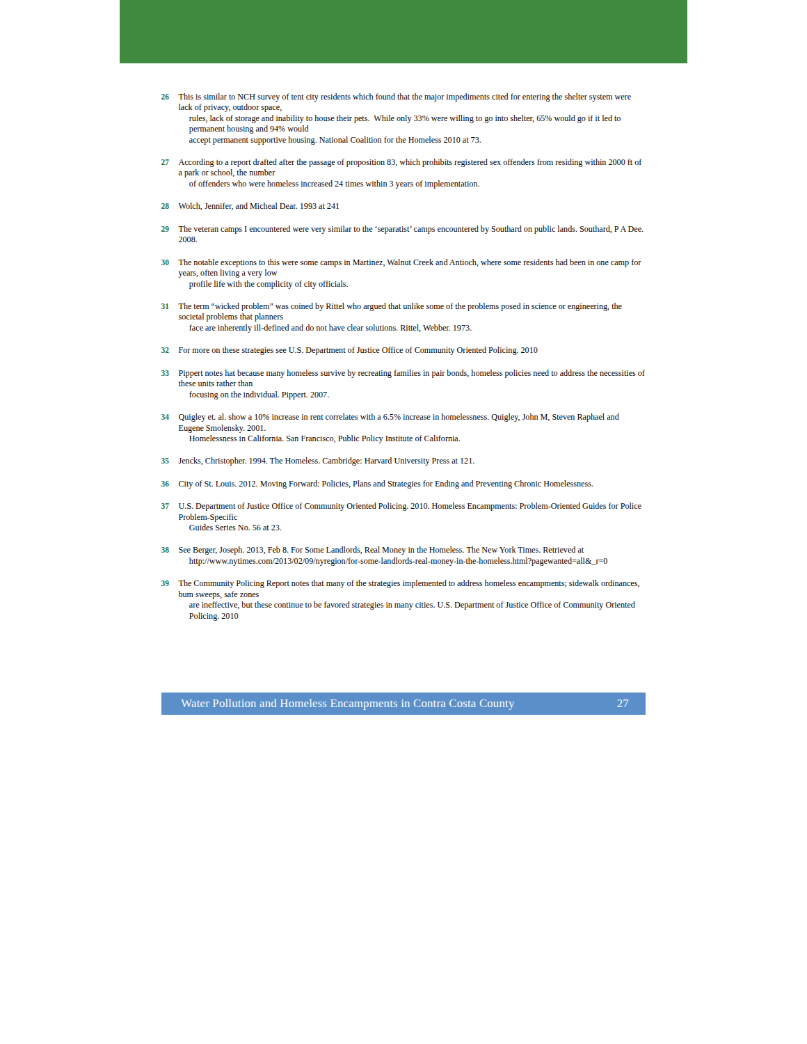26 This is similar to NCH survey of tent city residents which found that the major impediments cited for entering the shelter system were lack of privacy, outdoor space, rules, lack of storage and inability to house their pets. While only 33% were willing to go into shelter, 65% would go if it led to permanent housing and 94% would accept permanent supportive housing. National Coalition for the Homeless 2010 at 73.
27 According to a report drafted after the passage of proposition 83, which prohibits registered sex offenders from residing within 2000 ft of a park or school, the number of offenders who were homeless increased 24 times within 3 years of implementation.
28 Wolch, Jennifer, and Micheal Dear. 1993 at 241
29 The veteran camps I encountered were very similar to the ‘separatist’ camps encountered by Southard on public lands. Southard, P A Dee. 2008.
30 The notable exceptions to this were some camps in Martinez, Walnut Creek and Antioch, where some residents had been in one camp for years, often living a very low profile life with the complicity of city officials.
31 The term “wicked problem” was coined by Rittel who argued that unlike some of the problems posed in science or engineering, the societal problems that planners face are inherently ill-defined and do not have clear solutions. Rittel, Webber. 1973.
32 For more on these strategies see U.S. Department of Justice Office of Community Oriented Policing. 2010
33 Pippert notes hat because many homeless survive by recreating families in pair bonds, homeless policies need to address the necessities of these units rather than focusing on the individual. Pippert. 2007.
34 Quigley et. al. show a 10% increase in rent correlates with a 6.5% increase in homelessness. Quigley, John M, Steven Raphael and Eugene Smolensky. 2001. Homelessness in California. San Francisco, Public Policy Institute of California.
35 Jencks, Christopher. 1994. The Homeless. Cambridge: Harvard University Press at 121.
36 City of St. Louis. 2012. Moving Forward: Policies, Plans and Strategies for Ending and Preventing Chronic Homelessness.
37 U.S. Department of Justice Office of Community Oriented Policing. 2010. Homeless Encampments: Problem-Oriented Guides for Police Problem-Specific Guides Series No. 56 at 23.
38 See Berger, Joseph. 2013, Feb 8. For Some Landlords, Real Money in the Homeless. The New York Times. Retrieved at http://www.nytimes.com/2013/02/09/nyregion/for-some-landlords-real-money-in-the-homeless.html?pagewanted=all&_r=0
39 The Community Policing Report notes that many of the strategies implemented to address homeless encampments; sidewalk ordinances, bum sweeps, safe zones are ineffective, but these continue to be favored strategies in many cities. U.S. Department of Justice Office of Community Oriented Policing. 2010
Water Pollution and Homeless Encampments in Contra Costa County 27